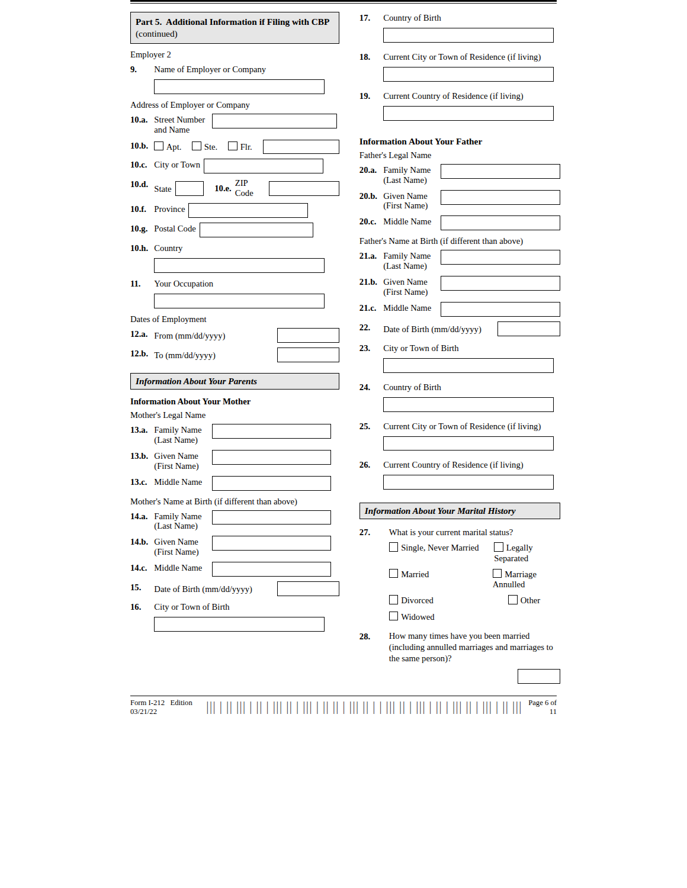Part 5. Additional Information if Filing with CBP (continued)
Employer 2
9.
Name of Employer or Company
Address of Employer or Company
10.a.
Street Number
and Name
10.b.
Apt. Ste. Flr.
10.c.
City or Town
10.d.
State
10.e. ZIP Code
10.f.
Province
10.g.
Postal Code
10.h.
Country
11.
Your Occupation
Dates of Employment
12.a.
From (mm/dd/yyyy)
12.b.
To (mm/dd/yyyy)
Information About Your Parents
Information About Your Mother
Mother's Legal Name
13.a.
Family Name
(Last Name)
13.b.
Given Name
(First Name)
13.c.
Middle Name
Mother's Name at Birth (if different than above)
14.a.
Family Name
(Last Name)
14.b.
Given Name
(First Name)
14.c.
Middle Name
15.
Date of Birth (mm/dd/yyyy)
16.
City or Town of Birth
17.
Country of Birth
18.
Current City or Town of Residence (if living)
19.
Current Country of Residence (if living)
Information About Your Father
Father's Legal Name
20.a.
Family Name
(Last Name)
20.b.
Given Name
(First Name)
20.c.
Middle Name
Father's Name at Birth (if different than above)
21.a.
Family Name
(Last Name)
21.b.
Given Name
(First Name)
21.c.
Middle Name
22.
Date of Birth (mm/dd/yyyy)
23.
City or Town of Birth
24.
Country of Birth
25.
Current City or Town of Residence (if living)
26.
Current Country of Residence (if living)
Information About Your Marital History
27.
What is your current marital status?
Single, Never Married
Legally Separated
Married
Marriage Annulled
Divorced
Other
Widowed
28.
How many times have you been married (including annulled marriages and marriages to the same person)?
Form I-212 Edition 03/21/22
||| | || ||| | || | ||| || | ||| | || || | ||| || | | ||| || | ||| | || | ||| || | ||| | || |||
Page 6 of 11